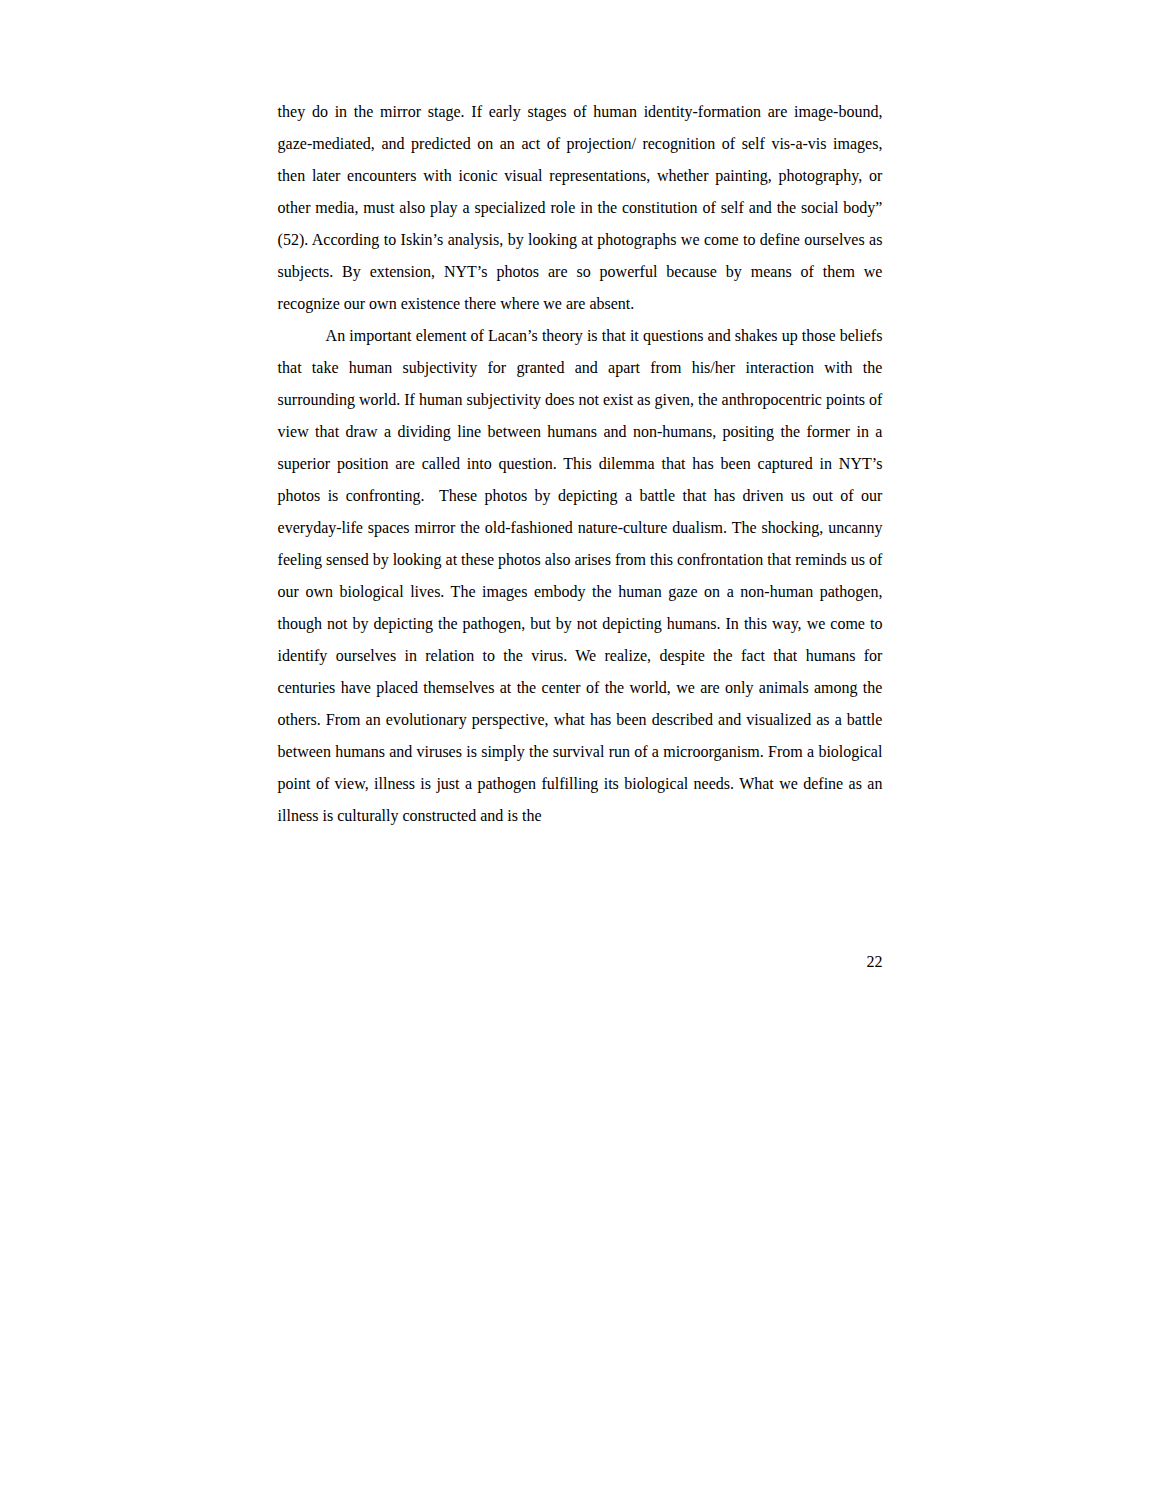they do in the mirror stage. If early stages of human identity-formation are image-bound, gaze-mediated, and predicted on an act of projection/ recognition of self vis-a-vis images, then later encounters with iconic visual representations, whether painting, photography, or other media, must also play a specialized role in the constitution of self and the social body” (52). According to Iskin’s analysis, by looking at photographs we come to define ourselves as subjects. By extension, NYT’s photos are so powerful because by means of them we recognize our own existence there where we are absent.
An important element of Lacan’s theory is that it questions and shakes up those beliefs that take human subjectivity for granted and apart from his/her interaction with the surrounding world. If human subjectivity does not exist as given, the anthropocentric points of view that draw a dividing line between humans and non-humans, positing the former in a superior position are called into question. This dilemma that has been captured in NYT’s photos is confronting. These photos by depicting a battle that has driven us out of our everyday-life spaces mirror the old-fashioned nature-culture dualism. The shocking, uncanny feeling sensed by looking at these photos also arises from this confrontation that reminds us of our own biological lives. The images embody the human gaze on a non-human pathogen, though not by depicting the pathogen, but by not depicting humans. In this way, we come to identify ourselves in relation to the virus. We realize, despite the fact that humans for centuries have placed themselves at the center of the world, we are only animals among the others. From an evolutionary perspective, what has been described and visualized as a battle between humans and viruses is simply the survival run of a microorganism. From a biological point of view, illness is just a pathogen fulfilling its biological needs. What we define as an illness is culturally constructed and is the
22